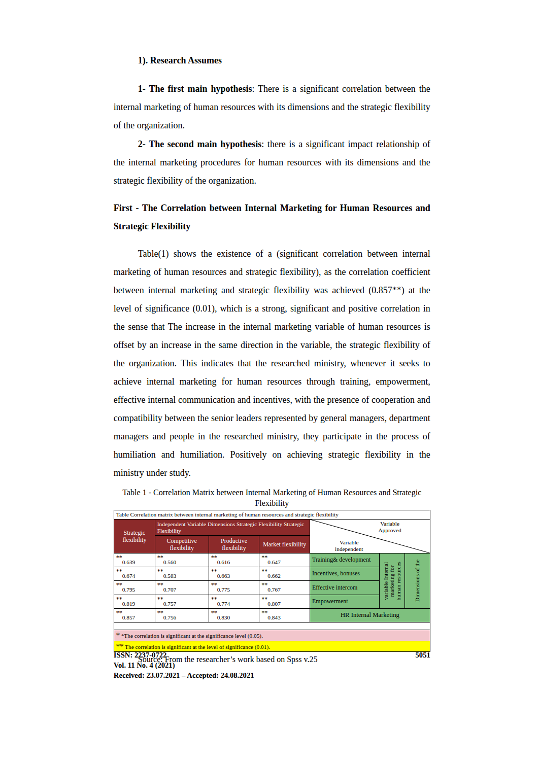1). Research Assumes
1- The first main hypothesis: There is a significant correlation between the internal marketing of human resources with its dimensions and the strategic flexibility of the organization.
2- The second main hypothesis: there is a significant impact relationship of the internal marketing procedures for human resources with its dimensions and the strategic flexibility of the organization.
First - The Correlation between Internal Marketing for Human Resources and Strategic Flexibility
Table(1) shows the existence of a (significant correlation between internal marketing of human resources and strategic flexibility), as the correlation coefficient between internal marketing and strategic flexibility was achieved (0.857**) at the level of significance (0.01), which is a strong, significant and positive correlation in the sense that The increase in the internal marketing variable of human resources is offset by an increase in the same direction in the variable, the strategic flexibility of the organization. This indicates that the researched ministry, whenever it seeks to achieve internal marketing for human resources through training, empowerment, effective internal communication and incentives, with the presence of cooperation and compatibility between the senior leaders represented by general managers, department managers and people in the researched ministry, they participate in the process of humiliation and humiliation. Positively on achieving strategic flexibility in the ministry under study.
Table 1 - Correlation Matrix between Internal Marketing of Human Resources and Strategic Flexibility
| Table Correlation matrix between internal marketing of human resources and strategic flexibility |
| Strategic flexibility | Independent Variable Dimensions Strategic Flexibility Strategic Flexibility | Variable Approved Variable independent |
| Competitive flexibility | Productive flexibility | Market flexibility |
| ** 0.639 | ** 0.560 | ** 0.616 | ** 0.647 | Training& development | variable Internal marketing for human resources | Dimensions of the |
| ** 0.674 | ** 0.583 | ** 0.663 | ** 0.662 | Incentives, bonuses |
| ** 0.795 | ** 0.707 | ** 0.775 | ** 0.767 | Effective intercom |
| ** 0.819 | ** 0.757 | ** 0.774 | ** 0.807 | Empowerment |
| ** 0.857 | ** 0.756 | ** 0.830 | ** 0.843 | HR Internal Marketing |
| * * The correlation is significant at the significance level (0.05). |
| ** The correlation is significant at the level of significance (0.01). |
Source: From the researcher’s work based on Spss v.25
ISSN: 2237-0722
5051
Vol. 11 No. 4 (2021)
Received: 23.07.2021 – Accepted: 24.08.2021